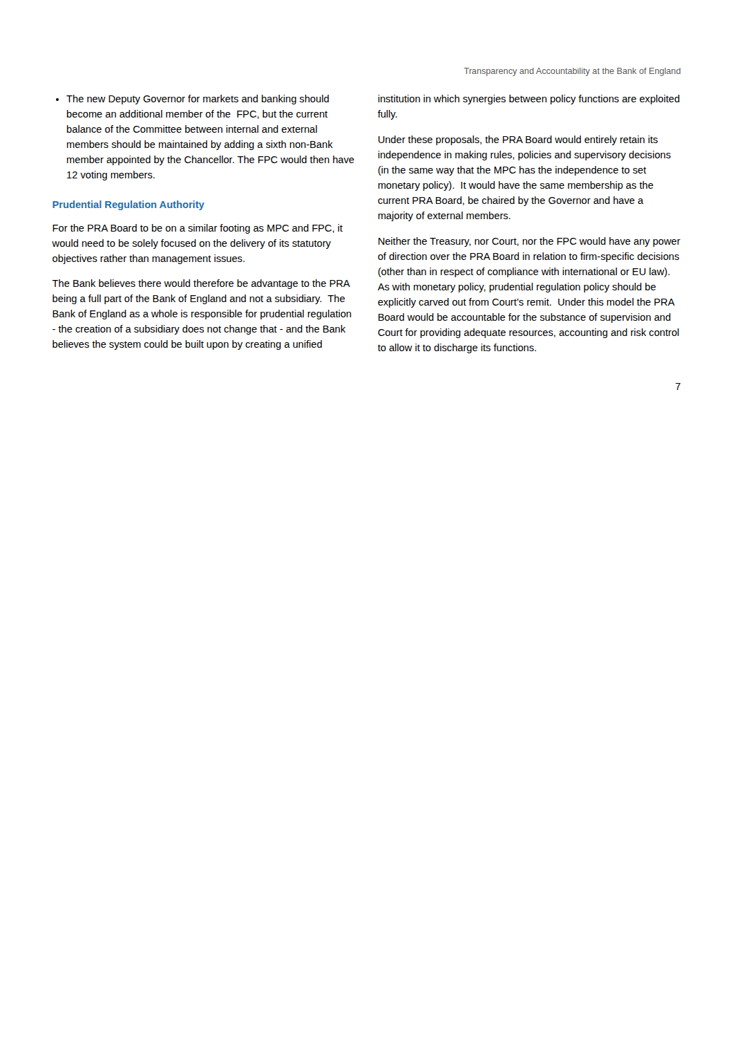Transparency and Accountability at the Bank of England
The new Deputy Governor for markets and banking should become an additional member of the FPC, but the current balance of the Committee between internal and external members should be maintained by adding a sixth non-Bank member appointed by the Chancellor. The FPC would then have 12 voting members.
Prudential Regulation Authority
For the PRA Board to be on a similar footing as MPC and FPC, it would need to be solely focused on the delivery of its statutory objectives rather than management issues.
The Bank believes there would therefore be advantage to the PRA being a full part of the Bank of England and not a subsidiary. The Bank of England as a whole is responsible for prudential regulation - the creation of a subsidiary does not change that - and the Bank believes the system could be built upon by creating a unified institution in which synergies between policy functions are exploited fully.
Under these proposals, the PRA Board would entirely retain its independence in making rules, policies and supervisory decisions (in the same way that the MPC has the independence to set monetary policy). It would have the same membership as the current PRA Board, be chaired by the Governor and have a majority of external members.
Neither the Treasury, nor Court, nor the FPC would have any power of direction over the PRA Board in relation to firm-specific decisions (other than in respect of compliance with international or EU law). As with monetary policy, prudential regulation policy should be explicitly carved out from Court’s remit. Under this model the PRA Board would be accountable for the substance of supervision and Court for providing adequate resources, accounting and risk control to allow it to discharge its functions.
7